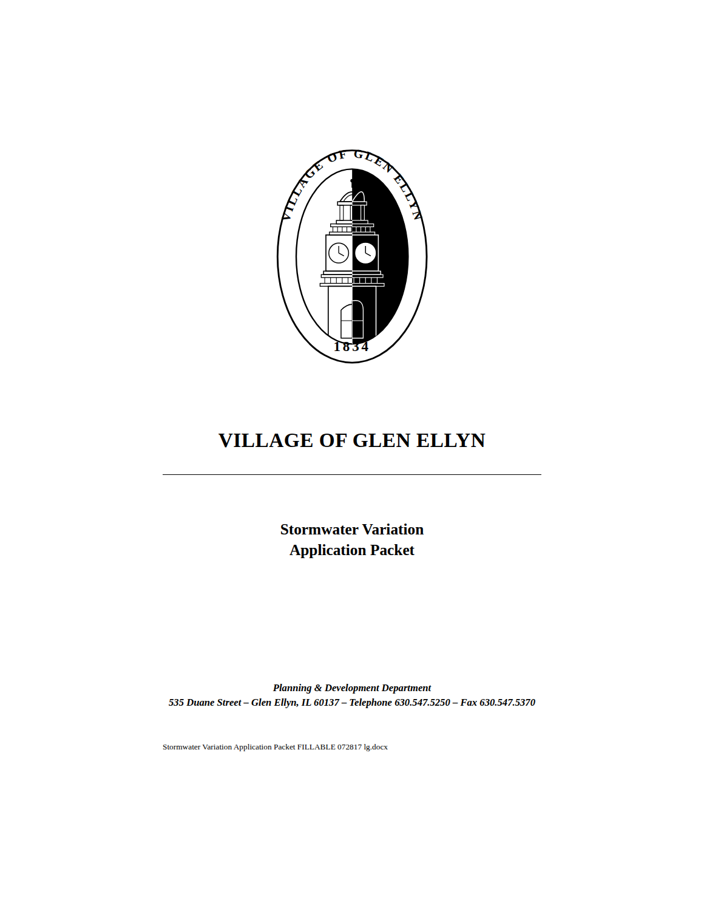VILLAGE OF GLEN ELLYN 1834
VILLAGE OF GLEN ELLYN
Stormwater Variation
Application Packet
Planning & Development Department
535 Duane Street – Glen Ellyn, IL 60137 – Telephone 630.547.5250 – Fax 630.547.5370
Stormwater Variation Application Packet FILLABLE 072817 lg.docx